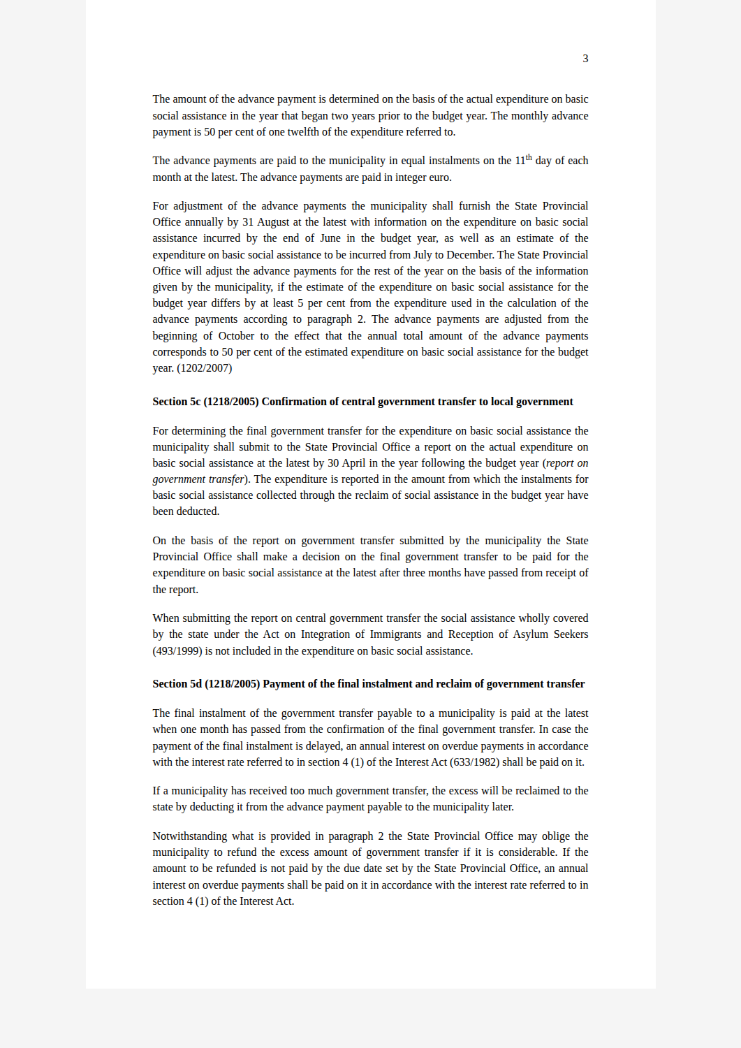3
The amount of the advance payment is determined on the basis of the actual expenditure on basic social assistance in the year that began two years prior to the budget year. The monthly advance payment is 50 per cent of one twelfth of the expenditure referred to.
The advance payments are paid to the municipality in equal instalments on the 11th day of each month at the latest. The advance payments are paid in integer euro.
For adjustment of the advance payments the municipality shall furnish the State Provincial Office annually by 31 August at the latest with information on the expenditure on basic social assistance incurred by the end of June in the budget year, as well as an estimate of the expenditure on basic social assistance to be incurred from July to December. The State Provincial Office will adjust the advance payments for the rest of the year on the basis of the information given by the municipality, if the estimate of the expenditure on basic social assistance for the budget year differs by at least 5 per cent from the expenditure used in the calculation of the advance payments according to paragraph 2. The advance payments are adjusted from the beginning of October to the effect that the annual total amount of the advance payments corresponds to 50 per cent of the estimated expenditure on basic social assistance for the budget year. (1202/2007)
Section 5c (1218/2005) Confirmation of central government transfer to local government
For determining the final government transfer for the expenditure on basic social assistance the municipality shall submit to the State Provincial Office a report on the actual expenditure on basic social assistance at the latest by 30 April in the year following the budget year (report on government transfer). The expenditure is reported in the amount from which the instalments for basic social assistance collected through the reclaim of social assistance in the budget year have been deducted.
On the basis of the report on government transfer submitted by the municipality the State Provincial Office shall make a decision on the final government transfer to be paid for the expenditure on basic social assistance at the latest after three months have passed from receipt of the report.
When submitting the report on central government transfer the social assistance wholly covered by the state under the Act on Integration of Immigrants and Reception of Asylum Seekers (493/1999) is not included in the expenditure on basic social assistance.
Section 5d (1218/2005) Payment of the final instalment and reclaim of government transfer
The final instalment of the government transfer payable to a municipality is paid at the latest when one month has passed from the confirmation of the final government transfer. In case the payment of the final instalment is delayed, an annual interest on overdue payments in accordance with the interest rate referred to in section 4 (1) of the Interest Act (633/1982) shall be paid on it.
If a municipality has received too much government transfer, the excess will be reclaimed to the state by deducting it from the advance payment payable to the municipality later.
Notwithstanding what is provided in paragraph 2 the State Provincial Office may oblige the municipality to refund the excess amount of government transfer if it is considerable. If the amount to be refunded is not paid by the due date set by the State Provincial Office, an annual interest on overdue payments shall be paid on it in accordance with the interest rate referred to in section 4 (1) of the Interest Act.